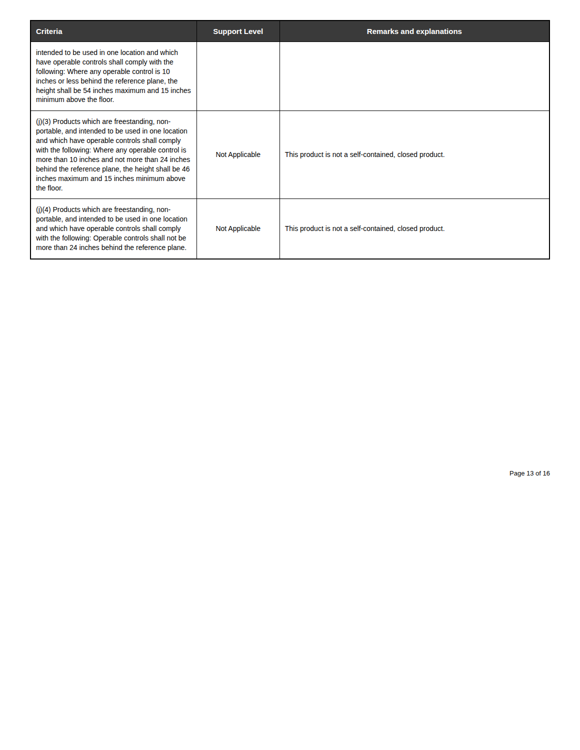| Criteria | Support Level | Remarks and explanations |
| --- | --- | --- |
| intended to be used in one location and which have operable controls shall comply with the following: Where any operable control is 10 inches or less behind the reference plane, the height shall be 54 inches maximum and 15 inches minimum above the floor. | | |
| (j)(3) Products which are freestanding, non-portable, and intended to be used in one location and which have operable controls shall comply with the following: Where any operable control is more than 10 inches and not more than 24 inches behind the reference plane, the height shall be 46 inches maximum and 15 inches minimum above the floor. | Not Applicable | This product is not a self-contained, closed product. |
| (j)(4) Products which are freestanding, non-portable, and intended to be used in one location and which have operable controls shall comply with the following: Operable controls shall not be more than 24 inches behind the reference plane. | Not Applicable | This product is not a self-contained, closed product. |
Page 13 of 16